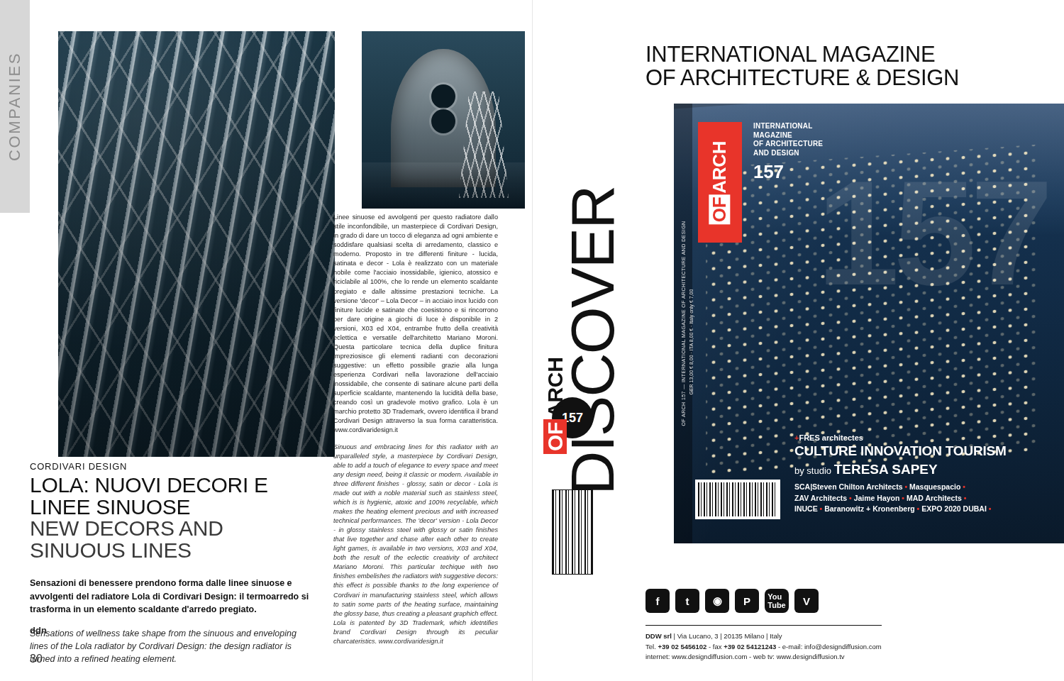COMPANIES
Linee sinuose ed avvolgenti per questo radiatore dallo stile inconfondibile, un masterpiece di Cordivari Design, in grado di dare un tocco di eleganza ad ogni ambiente e soddisfare qualsiasi scelta di arredamento, classico e moderno. Proposto in tre differenti finiture - lucida, satinata e decor - Lola è realizzato con un materiale nobile come l'acciaio inossidabile, igienico, atossico e riciclabile al 100%, che lo rende un elemento scaldante pregiato e dalle altissime prestazioni tecniche. La versione 'decor' – Lola Decor – in acciaio inox lucido con finiture lucide e satinate che coesistono e si rincorrono per dare origine a giochi di luce è disponibile in 2 versioni, X03 ed X04, entrambe frutto della creatività eclettica e versatile dell'architetto Mariano Moroni. Questa particolare tecnica della duplice finitura impreziosisce gli elementi radianti con decorazioni suggestive: un effetto possibile grazie alla lunga esperienza Cordivari nella lavorazione dell'acciaio inossidabile, che consente di satinare alcune parti della superficie scaldante, mantenendo la lucidità della base, creando così un gradevole motivo grafico. Lola è un marchio protetto 3D Trademark, ovvero identifica il brand Cordivari Design attraverso la sua forma caratteristica. www.cordivaridesign.it
Sinuous and embracing lines for this radiator with an unparalleled style, a masterpiece by Cordivari Design, able to add a touch of elegance to every space and meet any design need, being it classic or modern. Available in three different finishes - glossy, satin or decor - Lola is made out with a noble material such as stainless steel, which is is hygienic, atoxic and 100% recyclable, which makes the heating element precious and with increased technical performances. The 'decor' version - Lola Decor - in glossy stainless steel with glossy or satin finishes that live together and chase after each other to create light games, is available in two versions, X03 and X04, both the result of the eclectic creativity of architect Mariano Moroni. This particular techique with two finishes embelishes the radiators with suggestive decors: this effect is possible thanks to the long experience of Cordivari in manufacturing stainless steel, which allows to satin some parts of the heating surface, maintaining the glossy base, thus creating a pleasant graphich effect. Lola is patented by 3D Trademark, which idetntifies brand Cordivari Design through its peculiar charcateristics. www.cordivaridesign.it
CORDIVARI DESIGN
LOLA: NUOVI DECORI E LINEE SINUOSE NEW DECORS AND SINUOUS LINES
Sensazioni di benessere prendono forma dalle linee sinuose e avvolgenti del radiatore Lola di Cordivari Design: il termoarredo si trasforma in un elemento scaldante d'arredo pregiato.
Sensations of wellness take shape from the sinuous and enveloping lines of the Lola radiator by Cordivari Design: the design radiator is turned into a refined heating element.
a cura di Annamaria Maffina
ddn
30
DISCOVER
157
OFARCH
INTERNATIONAL MAGAZINE
OF ARCHITECTURE & DESIGN
157
OF ARCH 157 — INTERNATIONAL MAGAZINE OF ARCHITECTURE AND DESIGN
OFARCH
INTERNATIONAL
MAGAZINE
OF ARCHITECTURE
AND DESIGN 157
GER 13,00 € 8,00 · ITA 8,00 € · Italy only € 7,00
+FRES architectes
CULTURE INNOVATION TOURISM
by studio TERESA SAPEY
SCA|Steven Chilton Architects • Masquespacio •
ZAV Architects • Jaime Hayon • MAD Architects •
INUCE • Baranowitz + Kronenberg • EXPO 2020 DUBAI •
f t ◉ P You
Tube V
DDW srl | Via Lucano, 3 | 20135 Milano | Italy
Tel. +39 02 5456102 - fax +39 02 54121243 - e-mail: info@designdiffusion.com
internet: www.designdiffusion.com - web tv: www.designdiffusion.tv